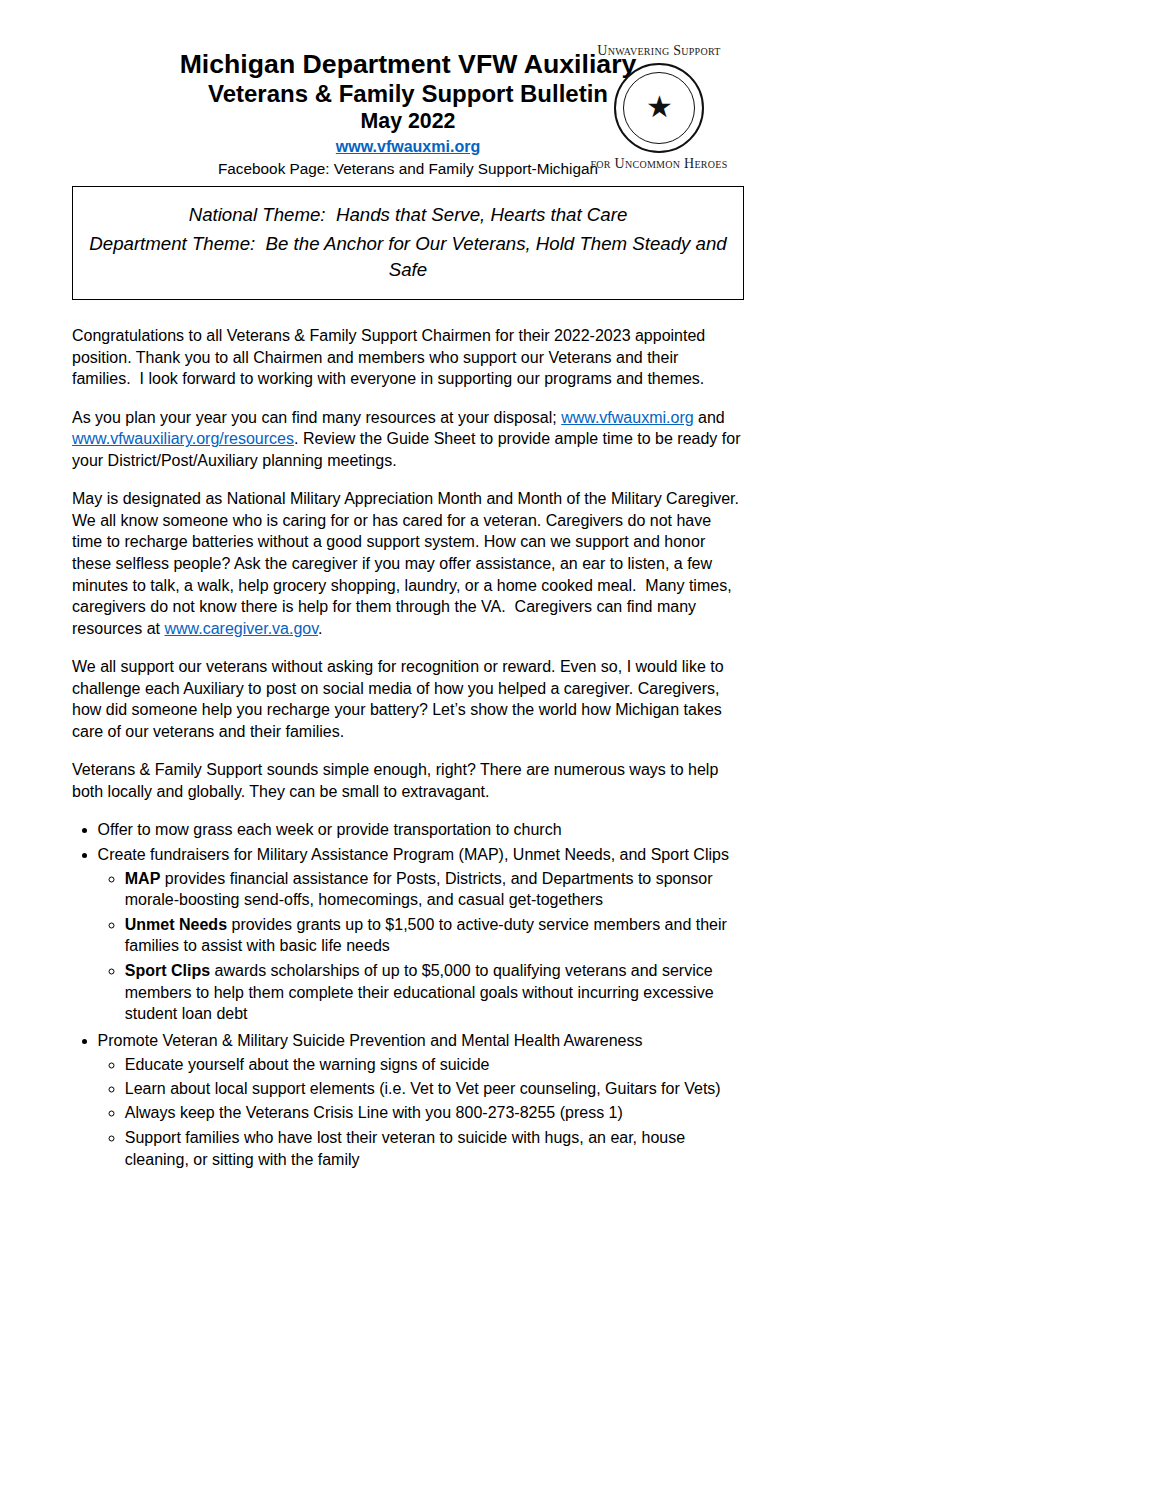Unwavering Support
for Uncommon Heroes
Michigan Department VFW Auxiliary
Veterans & Family Support Bulletin
May 2022
www.vfwauxmi.org
Facebook Page: Veterans and Family Support-Michigan
National Theme: Hands that Serve, Hearts that Care
Department Theme: Be the Anchor for Our Veterans, Hold Them Steady and Safe
Congratulations to all Veterans & Family Support Chairmen for their 2022-2023 appointed position. Thank you to all Chairmen and members who support our Veterans and their families. I look forward to working with everyone in supporting our programs and themes.
As you plan your year you can find many resources at your disposal; www.vfwauxmi.org and www.vfwauxiliary.org/resources. Review the Guide Sheet to provide ample time to be ready for your District/Post/Auxiliary planning meetings.
May is designated as National Military Appreciation Month and Month of the Military Caregiver. We all know someone who is caring for or has cared for a veteran. Caregivers do not have time to recharge batteries without a good support system. How can we support and honor these selfless people? Ask the caregiver if you may offer assistance, an ear to listen, a few minutes to talk, a walk, help grocery shopping, laundry, or a home cooked meal. Many times, caregivers do not know there is help for them through the VA. Caregivers can find many resources at www.caregiver.va.gov.
We all support our veterans without asking for recognition or reward. Even so, I would like to challenge each Auxiliary to post on social media of how you helped a caregiver. Caregivers, how did someone help you recharge your battery? Let’s show the world how Michigan takes care of our veterans and their families.
Veterans & Family Support sounds simple enough, right? There are numerous ways to help both locally and globally. They can be small to extravagant.
Offer to mow grass each week or provide transportation to church
Create fundraisers for Military Assistance Program (MAP), Unmet Needs, and Sport Clips
MAP provides financial assistance for Posts, Districts, and Departments to sponsor morale-boosting send-offs, homecomings, and casual get-togethers
Unmet Needs provides grants up to $1,500 to active-duty service members and their families to assist with basic life needs
Sport Clips awards scholarships of up to $5,000 to qualifying veterans and service members to help them complete their educational goals without incurring excessive student loan debt
Promote Veteran & Military Suicide Prevention and Mental Health Awareness
Educate yourself about the warning signs of suicide
Learn about local support elements (i.e. Vet to Vet peer counseling, Guitars for Vets)
Always keep the Veterans Crisis Line with you 800-273-8255 (press 1)
Support families who have lost their veteran to suicide with hugs, an ear, house cleaning, or sitting with the family